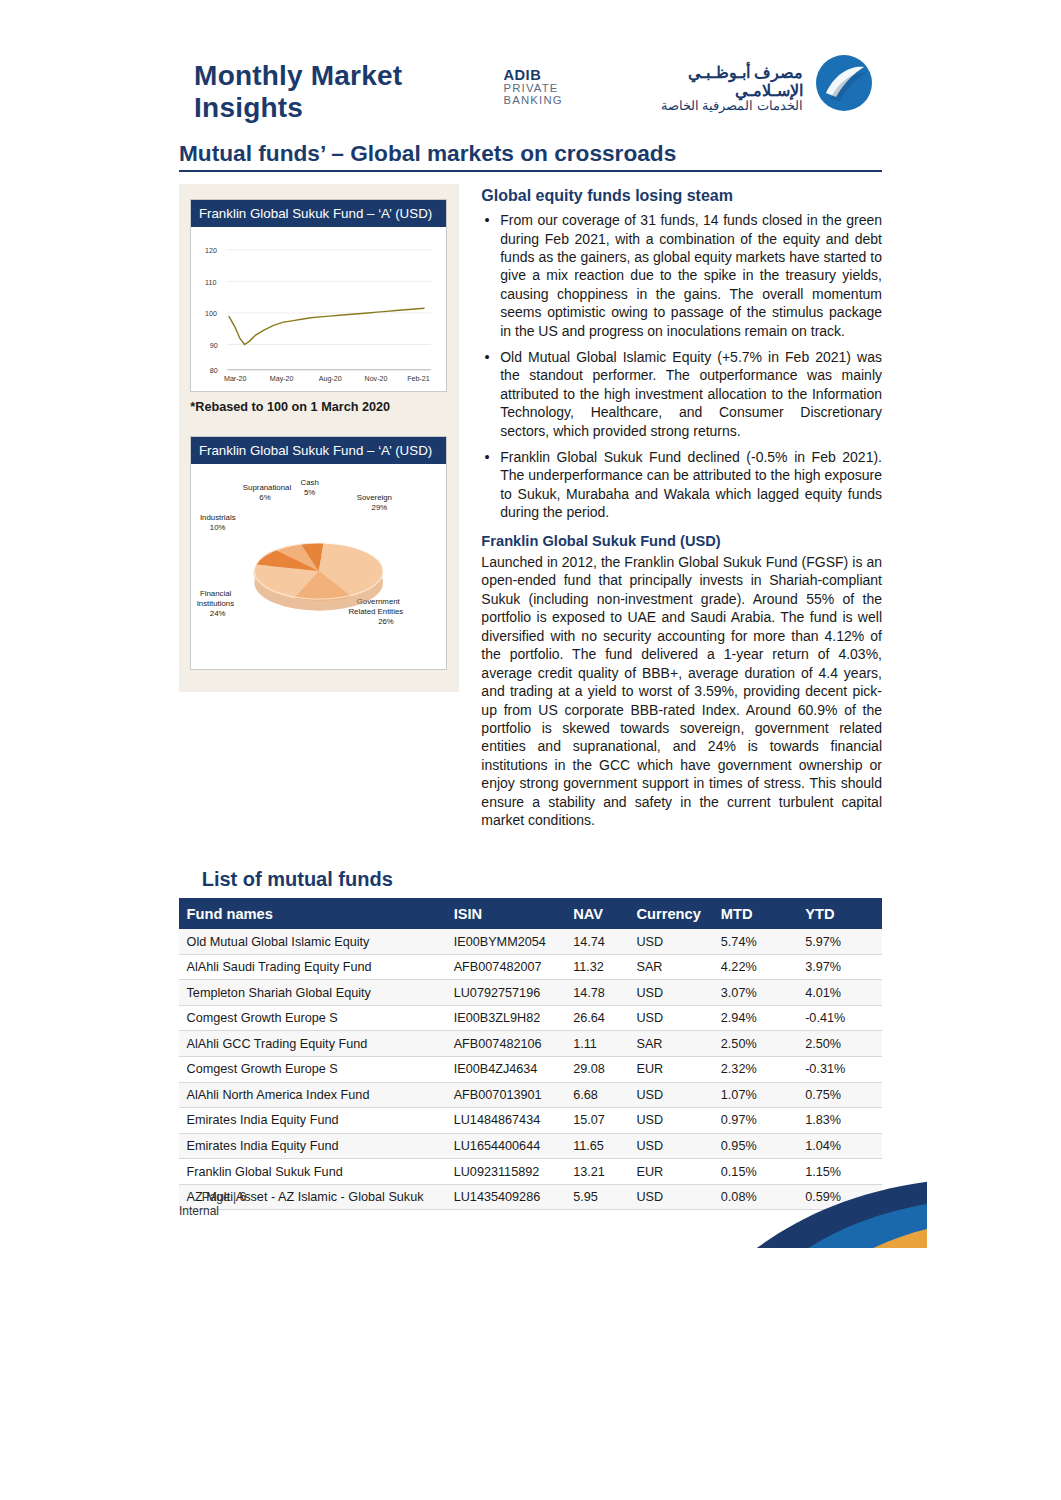Monthly Market Insights
ADIB
PRIVATE BANKING
مصرف أبـوظـبـي الإسـلامـي
الخدمات المصرفية الخاصة
Mutual funds’ – Global markets on crossroads
Franklin Global Sukuk Fund – ‘A’ (USD)
120 110 100 90 80 Mar-20 May-20 Aug-20 Nov-20 Feb-21
*Rebased to 100 on 1 March 2020
Franklin Global Sukuk Fund – ‘A’ (USD)
Supranational 6% Cash 5% Sovereign 29% Industrials 10% Financial Institutions 24% Government Related Entities 26%
Global equity funds losing steam
From our coverage of 31 funds, 14 funds closed in the green during Feb 2021, with a combination of the equity and debt funds as the gainers, as global equity markets have started to give a mix reaction due to the spike in the treasury yields, causing choppiness in the gains. The overall momentum seems optimistic owing to passage of the stimulus package in the US and progress on inoculations remain on track.
Old Mutual Global Islamic Equity (+5.7% in Feb 2021) was the standout performer. The outperformance was mainly attributed to the high investment allocation to the Information Technology, Healthcare, and Consumer Discretionary sectors, which provided strong returns.
Franklin Global Sukuk Fund declined (-0.5% in Feb 2021). The underperformance can be attributed to the high exposure to Sukuk, Murabaha and Wakala which lagged equity funds during the period.
Franklin Global Sukuk Fund (USD)
Launched in 2012, the Franklin Global Sukuk Fund (FGSF) is an open-ended fund that principally invests in Shariah-compliant Sukuk (including non-investment grade). Around 55% of the portfolio is exposed to UAE and Saudi Arabia. The fund is well diversified with no security accounting for more than 4.12% of the portfolio. The fund delivered a 1-year return of 4.03%, average credit quality of BBB+, average duration of 4.4 years, and trading at a yield to worst of 3.59%, providing decent pick-up from US corporate BBB-rated Index. Around 60.9% of the portfolio is skewed towards sovereign, government related entities and supranational, and 24% is towards financial institutions in the GCC which have government ownership or enjoy strong government support in times of stress. This should ensure a stability and safety in the current turbulent capital market conditions.
List of mutual funds
| Fund names | ISIN | NAV | Currency | MTD | YTD |
| --- | --- | --- | --- | --- | --- |
| Old Mutual Global Islamic Equity | IE00BYMM2054 | 14.74 | USD | 5.74% | 5.97% |
| AlAhli Saudi Trading Equity Fund | AFB007482007 | 11.32 | SAR | 4.22% | 3.97% |
| Templeton Shariah Global Equity | LU0792757196 | 14.78 | USD | 3.07% | 4.01% |
| Comgest Growth Europe S | IE00B3ZL9H82 | 26.64 | USD | 2.94% | -0.41% |
| AlAhli GCC Trading Equity Fund | AFB007482106 | 1.11 | SAR | 2.50% | 2.50% |
| Comgest Growth Europe S | IE00B4ZJ4634 | 29.08 | EUR | 2.32% | -0.31% |
| AlAhli North America Index Fund | AFB007013901 | 6.68 | USD | 1.07% | 0.75% |
| Emirates India Equity Fund | LU1484867434 | 15.07 | USD | 0.97% | 1.83% |
| Emirates India Equity Fund | LU1654400644 | 11.65 | USD | 0.95% | 1.04% |
| Franklin Global Sukuk Fund | LU0923115892 | 13.21 | EUR | 0.15% | 1.15% |
| AZ Multi Asset - AZ Islamic - Global Sukuk | LU1435409286 | 5.95 | USD | 0.08% | 0.59% |
Page | 6
Internal